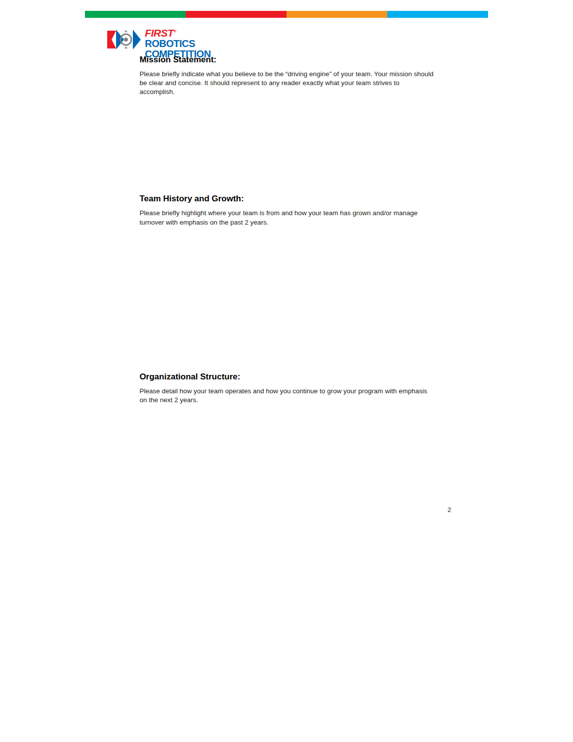FIRST®
ROBOTICS
COMPETITION
Mission Statement:
Please briefly indicate what you believe to be the “driving engine” of your team. Your mission should be clear and concise. It should represent to any reader exactly what your team strives to accomplish.
Team History and Growth:
Please briefly highlight where your team is from and how your team has grown and/or manage turnover with emphasis on the past 2 years.
Organizational Structure:
Please detail how your team operates and how you continue to grow your program with emphasis on the next 2 years.
2